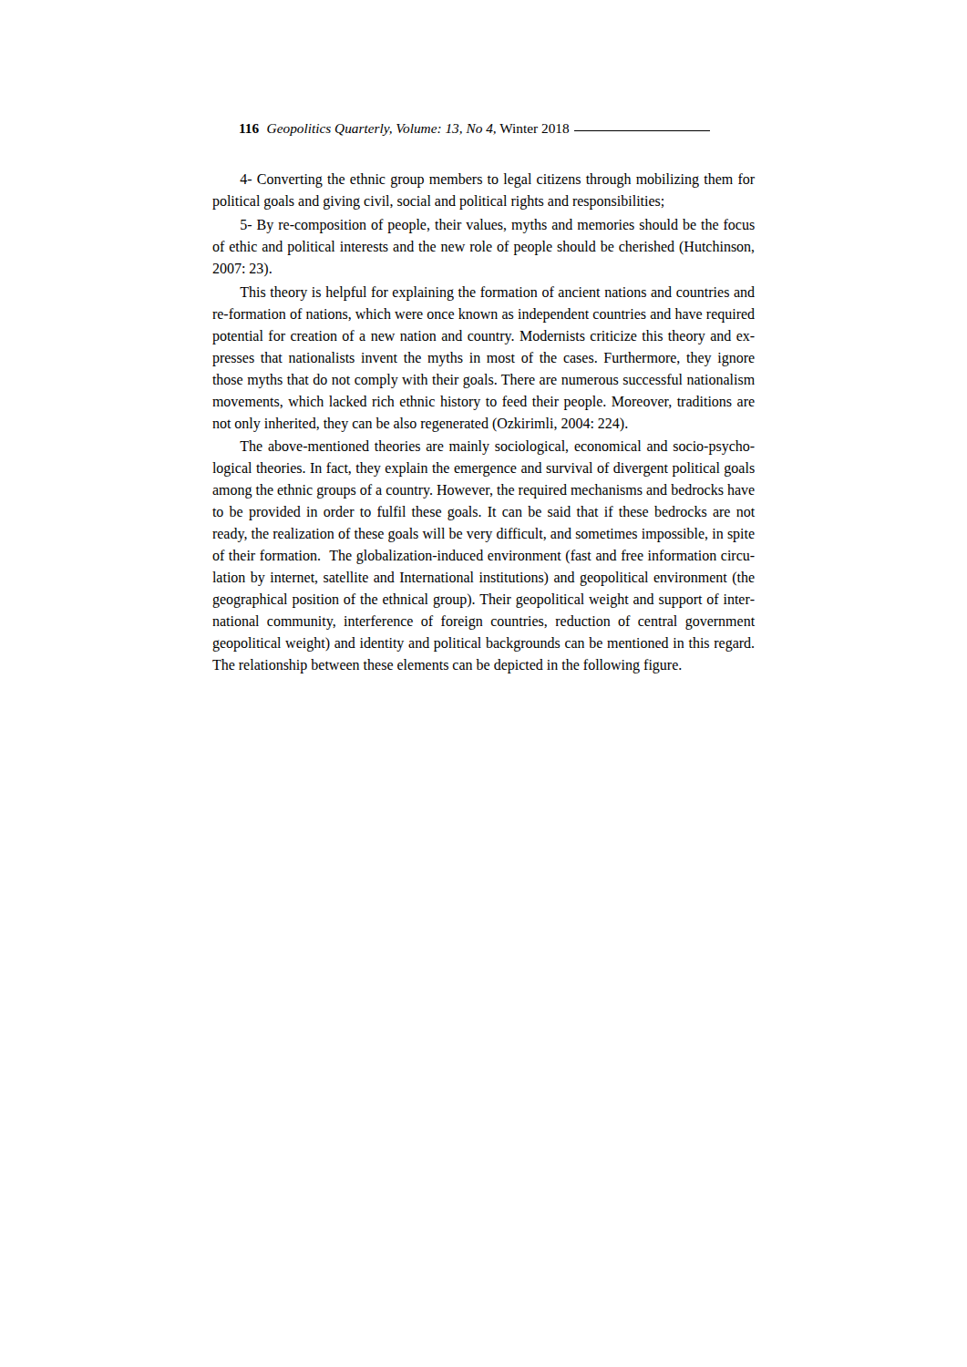116 Geopolitics Quarterly, Volume: 13, No 4, Winter 2018
4- Converting the ethnic group members to legal citizens through mobilizing them for political goals and giving civil, social and political rights and responsibilities;
5- By re-composition of people, their values, myths and memories should be the focus of ethic and political interests and the new role of people should be cherished (Hutchinson, 2007: 23).
This theory is helpful for explaining the formation of ancient nations and countries and re-formation of nations, which were once known as independent countries and have required potential for creation of a new nation and country. Modernists criticize this theory and expresses that nationalists invent the myths in most of the cases. Furthermore, they ignore those myths that do not comply with their goals. There are numerous successful nationalism movements, which lacked rich ethnic history to feed their people. Moreover, traditions are not only inherited, they can be also regenerated (Ozkirimli, 2004: 224).
The above-mentioned theories are mainly sociological, economical and socio-psychological theories. In fact, they explain the emergence and survival of divergent political goals among the ethnic groups of a country. However, the required mechanisms and bedrocks have to be provided in order to fulfil these goals. It can be said that if these bedrocks are not ready, the realization of these goals will be very difficult, and sometimes impossible, in spite of their formation. The globalization-induced environment (fast and free information circulation by internet, satellite and International institutions) and geopolitical environment (the geographical position of the ethnical group). Their geopolitical weight and support of international community, interference of foreign countries, reduction of central government geopolitical weight) and identity and political backgrounds can be mentioned in this regard. The relationship between these elements can be depicted in the following figure.